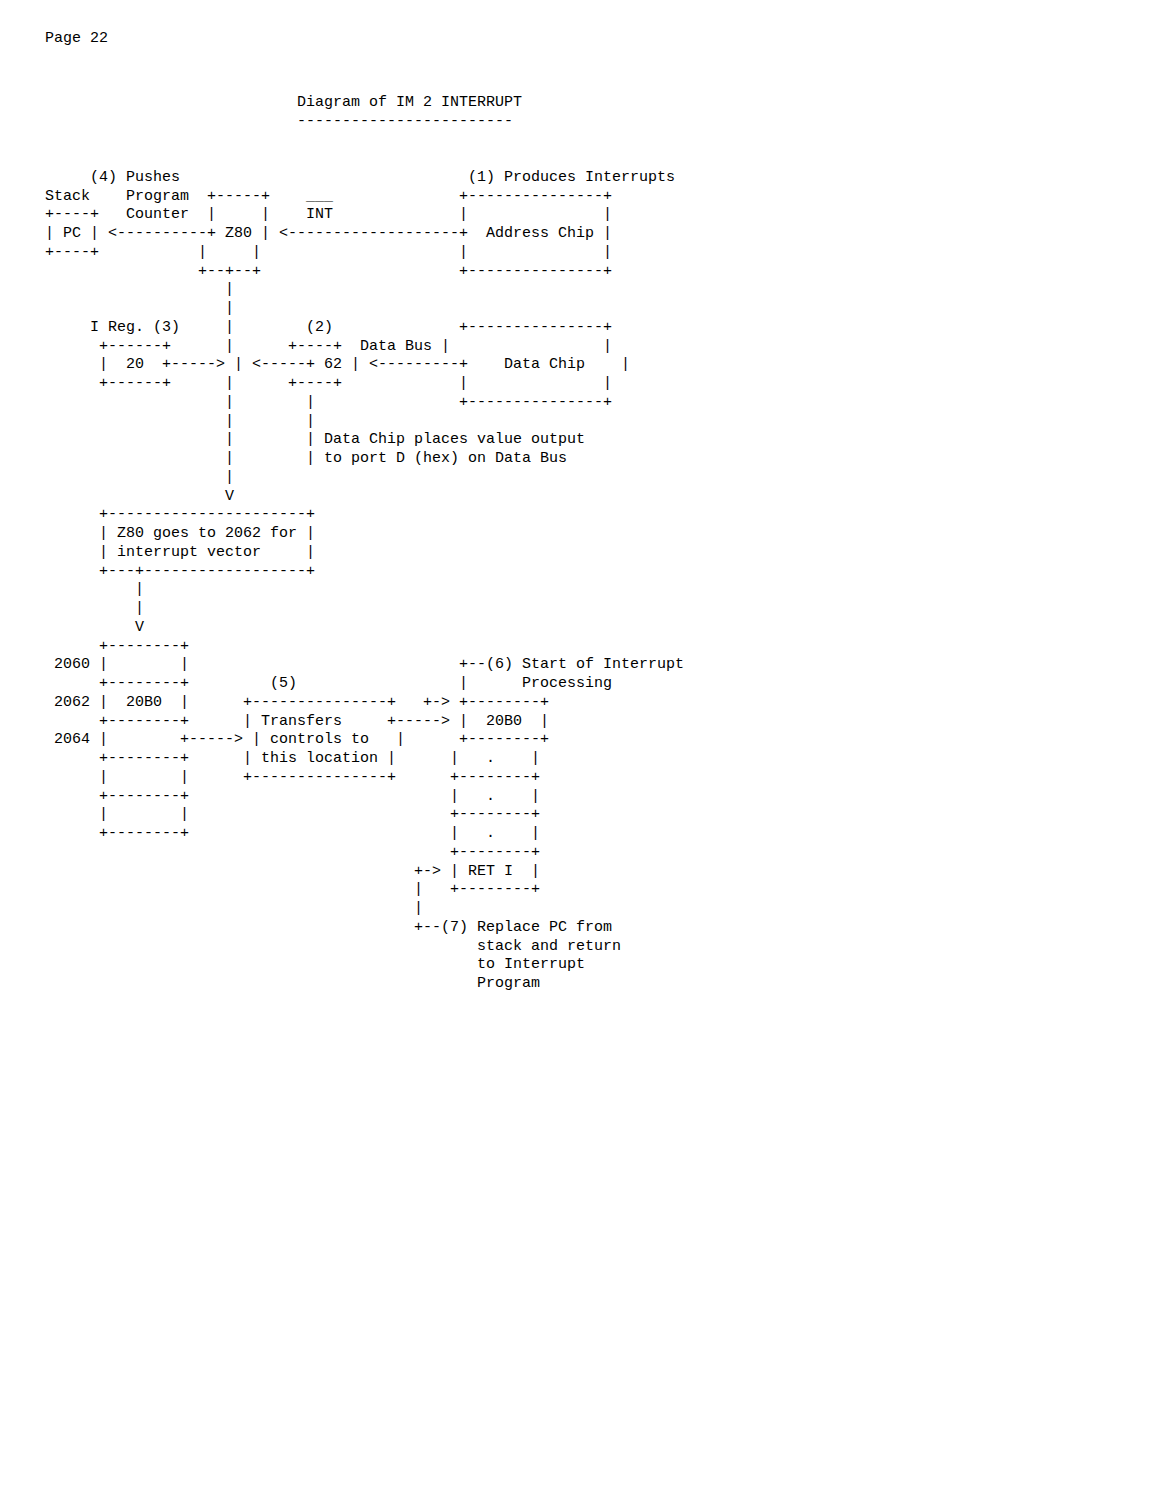Page 22
                            Diagram of IM 2 INTERRUPT
                            ------------------------


     (4) Pushes                                (1) Produces Interrupts
Stack    Program  +-----+    ___              +---------------+
+----+   Counter  |     |    INT              |               |
| PC | <----------+ Z80 | <-------------------+  Address Chip |
+----+           |     |                      |               |
                 +--+--+                      +---------------+
                    |
                    |
     I Reg. (3)     |        (2)              +---------------+
      +------+      |      +----+  Data Bus |                 |
      |  20  +-----> | <-----+ 62 | <---------+    Data Chip    |
      +------+      |      +----+             |               |
                    |        |                +---------------+
                    |        |
                    |        | Data Chip places value output
                    |        | to port D (hex) on Data Bus
                    |
                    V
      +----------------------+
      | Z80 goes to 2062 for |
      | interrupt vector     |
      +---+------------------+
          |
          |
          V
      +--------+
 2060 |        |                              +--(6) Start of Interrupt
      +--------+         (5)                  |      Processing
 2062 |  20B0  |      +---------------+   +-> +--------+
      +--------+      | Transfers     +-----> |  20B0  |
 2064 |        +-----> | controls to   |      +--------+
      +--------+      | this location |      |   .    |
      |        |      +---------------+      +--------+
      +--------+                             |   .    |
      |        |                             +--------+
      +--------+                             |   .    |
                                             +--------+
                                         +-> | RET I  |
                                         |   +--------+
                                         |
                                         +--(7) Replace PC from
                                                stack and return
                                                to Interrupt
                                                Program